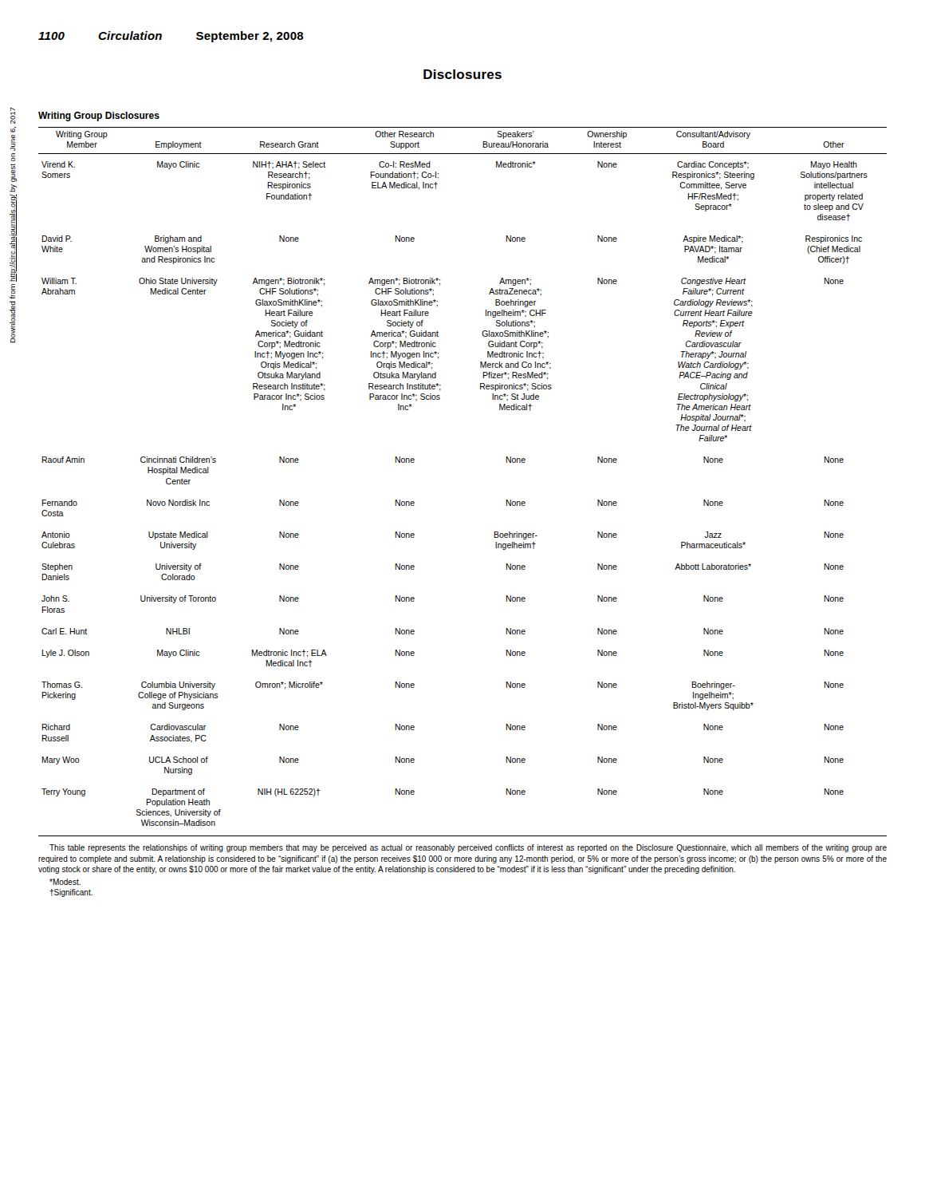Downloaded from http://circ.ahajournals.org/ by guest on June 6, 2017
1100 Circulation September 2, 2008
Disclosures
Writing Group Disclosures
| Writing Group Member | Employment | Research Grant | Other Research Support | Speakers’ Bureau/Honoraria | Ownership Interest | Consultant/Advisory Board | Other |
| --- | --- | --- | --- | --- | --- | --- | --- |
| Virend K. Somers | Mayo Clinic | NIH†; AHA†; Select Research†; Respironics Foundation† | Co-I: ResMed Foundation†; Co-I: ELA Medical, Inc† | Medtronic* | None | Cardiac Concepts*; Respironics*; Steering Committee, Serve HF/ResMed†; Sepracor* | Mayo Health Solutions/partners intellectual property related to sleep and CV disease† |
| David P. White | Brigham and Women’s Hospital and Respironics Inc | None | None | None | None | Aspire Medical*; PAVAD*; Itamar Medical* | Respironics Inc (Chief Medical Officer)† |
| William T. Abraham | Ohio State University Medical Center | Amgen*; Biotronik*; CHF Solutions*; GlaxoSmithKline*; Heart Failure Society of America*; Guidant Corp*; Medtronic Inc†; Myogen Inc*; Orqis Medical*; Otsuka Maryland Research Institute*; Paracor Inc*; Scios Inc* | Amgen*; Biotronik*; CHF Solutions*; GlaxoSmithKline*; Heart Failure Society of America*; Guidant Corp*; Medtronic Inc†; Myogen Inc*; Orqis Medical*; Otsuka Maryland Research Institute*; Paracor Inc*; Scios Inc* | Amgen*; AstraZeneca*; Boehringer Ingelheim*; CHF Solutions*; GlaxoSmithKline*; Guidant Corp*; Medtronic Inc†; Merck and Co Inc*; Pfizer*; ResMed*; Respironics*; Scios Inc*; St Jude Medical† | None | Congestive Heart Failure *; Current Cardiology Reviews *; Current Heart Failure Reports *; Expert Review of Cardiovascular Therapy *; Journal Watch Cardiology *; PACE–Pacing and Clinical Electrophysiology *; The American Heart Hospital Journal *; The Journal of Heart Failure * | None |
| Raouf Amin | Cincinnati Children’s Hospital Medical Center | None | None | None | None | None | None |
| Fernando Costa | Novo Nordisk Inc | None | None | None | None | None | None |
| Antonio Culebras | Upstate Medical University | None | None | Boehringer- Ingelheim† | None | Jazz Pharmaceuticals* | None |
| Stephen Daniels | University of Colorado | None | None | None | None | Abbott Laboratories* | None |
| John S. Floras | University of Toronto | None | None | None | None | None | None |
| Carl E. Hunt | NHLBI | None | None | None | None | None | None |
| Lyle J. Olson | Mayo Clinic | Medtronic Inc†; ELA Medical Inc† | None | None | None | None | None |
| Thomas G. Pickering | Columbia University College of Physicians and Surgeons | Omron*; Microlife* | None | None | None | Boehringer- Ingelheim*; Bristol-Myers Squibb* | None |
| Richard Russell | Cardiovascular Associates, PC | None | None | None | None | None | None |
| Mary Woo | UCLA School of Nursing | None | None | None | None | None | None |
| Terry Young | Department of Population Heath Sciences, University of Wisconsin–Madison | NIH (HL 62252)† | None | None | None | None | None |
This table represents the relationships of writing group members that may be perceived as actual or reasonably perceived conflicts of interest as reported on the Disclosure Questionnaire, which all members of the writing group are required to complete and submit. A relationship is considered to be “significant” if (a) the person receives $10 000 or more during any 12-month period, or 5% or more of the person’s gross income; or (b) the person owns 5% or more of the voting stock or share of the entity, or owns $10 000 or more of the fair market value of the entity. A relationship is considered to be “modest” if it is less than “significant” under the preceding definition.
*Modest.
†Significant.